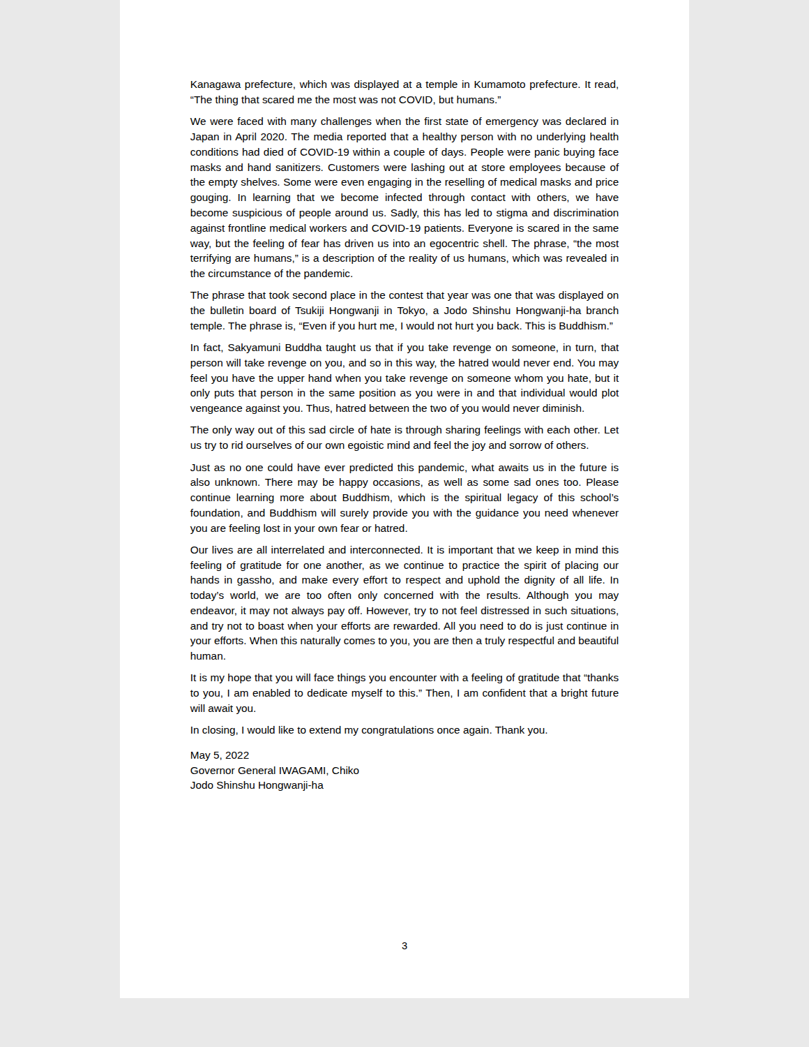Kanagawa prefecture, which was displayed at a temple in Kumamoto prefecture. It read, “The thing that scared me the most was not COVID, but humans.”
We were faced with many challenges when the first state of emergency was declared in Japan in April 2020. The media reported that a healthy person with no underlying health conditions had died of COVID-19 within a couple of days. People were panic buying face masks and hand sanitizers. Customers were lashing out at store employees because of the empty shelves. Some were even engaging in the reselling of medical masks and price gouging. In learning that we become infected through contact with others, we have become suspicious of people around us. Sadly, this has led to stigma and discrimination against frontline medical workers and COVID-19 patients. Everyone is scared in the same way, but the feeling of fear has driven us into an egocentric shell. The phrase, “the most terrifying are humans,” is a description of the reality of us humans, which was revealed in the circumstance of the pandemic.
The phrase that took second place in the contest that year was one that was displayed on the bulletin board of Tsukiji Hongwanji in Tokyo, a Jodo Shinshu Hongwanji-ha branch temple. The phrase is, “Even if you hurt me, I would not hurt you back. This is Buddhism.”
In fact, Sakyamuni Buddha taught us that if you take revenge on someone, in turn, that person will take revenge on you, and so in this way, the hatred would never end. You may feel you have the upper hand when you take revenge on someone whom you hate, but it only puts that person in the same position as you were in and that individual would plot vengeance against you. Thus, hatred between the two of you would never diminish.
The only way out of this sad circle of hate is through sharing feelings with each other. Let us try to rid ourselves of our own egoistic mind and feel the joy and sorrow of others.
Just as no one could have ever predicted this pandemic, what awaits us in the future is also unknown. There may be happy occasions, as well as some sad ones too. Please continue learning more about Buddhism, which is the spiritual legacy of this school’s foundation, and Buddhism will surely provide you with the guidance you need whenever you are feeling lost in your own fear or hatred.
Our lives are all interrelated and interconnected. It is important that we keep in mind this feeling of gratitude for one another, as we continue to practice the spirit of placing our hands in gassho, and make every effort to respect and uphold the dignity of all life. In today’s world, we are too often only concerned with the results. Although you may endeavor, it may not always pay off. However, try to not feel distressed in such situations, and try not to boast when your efforts are rewarded. All you need to do is just continue in your efforts. When this naturally comes to you, you are then a truly respectful and beautiful human.
It is my hope that you will face things you encounter with a feeling of gratitude that “thanks to you, I am enabled to dedicate myself to this.” Then, I am confident that a bright future will await you.
In closing, I would like to extend my congratulations once again. Thank you.
May 5, 2022
Governor General IWAGAMI, Chiko
Jodo Shinshu Hongwanji-ha
3